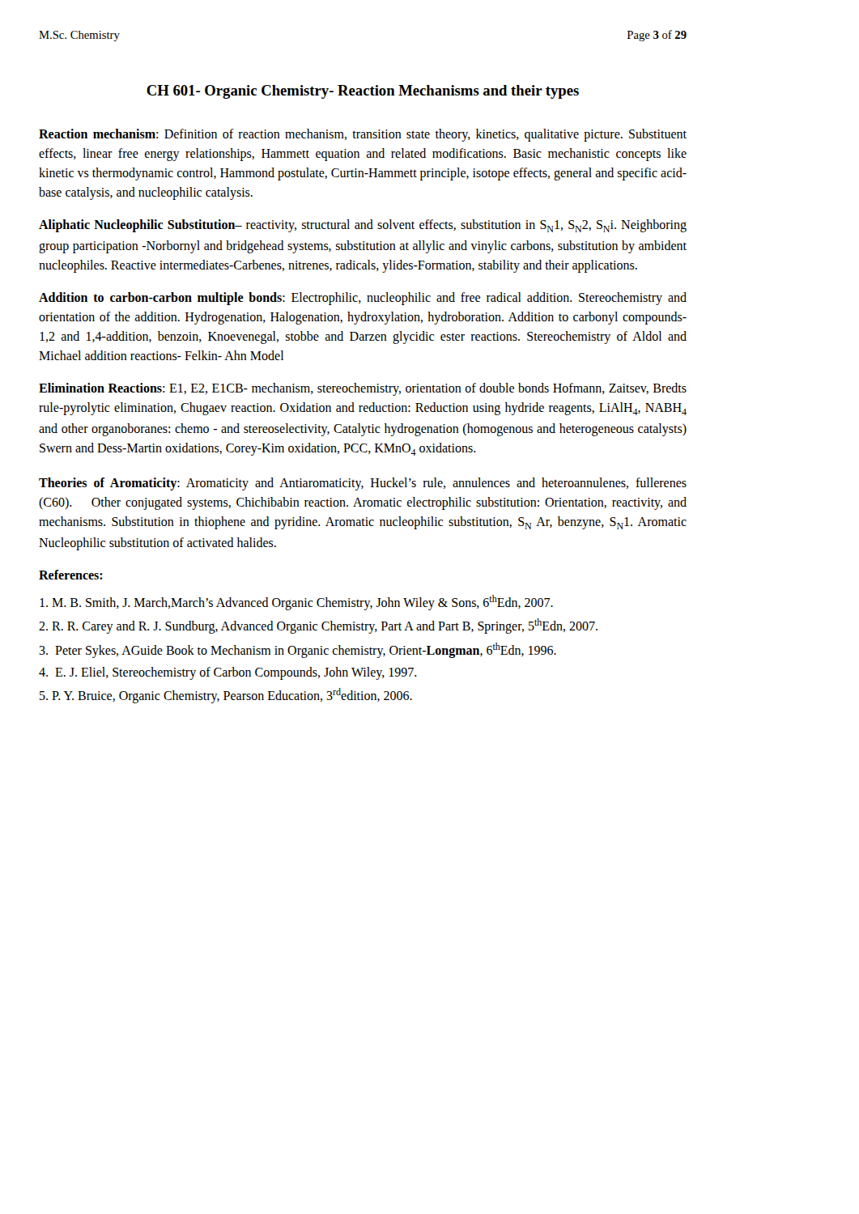M.Sc. Chemistry Page 3 of 29
CH 601- Organic Chemistry- Reaction Mechanisms and their types
Reaction mechanism: Definition of reaction mechanism, transition state theory, kinetics, qualitative picture. Substituent effects, linear free energy relationships, Hammett equation and related modifications. Basic mechanistic concepts like kinetic vs thermodynamic control, Hammond postulate, Curtin-Hammett principle, isotope effects, general and specific acid-base catalysis, and nucleophilic catalysis.
Aliphatic Nucleophilic Substitution– reactivity, structural and solvent effects, substitution in SN1, SN2, SNi. Neighboring group participation -Norbornyl and bridgehead systems, substitution at allylic and vinylic carbons, substitution by ambident nucleophiles. Reactive intermediates-Carbenes, nitrenes, radicals, ylides-Formation, stability and their applications.
Addition to carbon-carbon multiple bonds: Electrophilic, nucleophilic and free radical addition. Stereochemistry and orientation of the addition. Hydrogenation, Halogenation, hydroxylation, hydroboration. Addition to carbonyl compounds- 1,2 and 1,4-addition, benzoin, Knoevenegal, stobbe and Darzen glycidic ester reactions. Stereochemistry of Aldol and Michael addition reactions- Felkin- Ahn Model
Elimination Reactions: E1, E2, E1CB- mechanism, stereochemistry, orientation of double bonds Hofmann, Zaitsev, Bredts rule-pyrolytic elimination, Chugaev reaction. Oxidation and reduction: Reduction using hydride reagents, LiAlH4, NABH4 and other organoboranes: chemo - and stereoselectivity, Catalytic hydrogenation (homogenous and heterogeneous catalysts) Swern and Dess-Martin oxidations, Corey-Kim oxidation, PCC, KMnO4 oxidations.
Theories of Aromaticity: Aromaticity and Antiaromaticity, Huckel’s rule, annulences and heteroannulenes, fullerenes (C60). Other conjugated systems, Chichibabin reaction. Aromatic electrophilic substitution: Orientation, reactivity, and mechanisms. Substitution in thiophene and pyridine. Aromatic nucleophilic substitution, SN Ar, benzyne, SN1. Aromatic Nucleophilic substitution of activated halides.
References:
1. M. B. Smith, J. March,March’s Advanced Organic Chemistry, John Wiley & Sons, 6thEdn, 2007.
2. R. R. Carey and R. J. Sundburg, Advanced Organic Chemistry, Part A and Part B, Springer, 5thEdn, 2007.
3. Peter Sykes, AGuide Book to Mechanism in Organic chemistry, Orient-Longman, 6thEdn, 1996.
4. E. J. Eliel, Stereochemistry of Carbon Compounds, John Wiley, 1997.
5. P. Y. Bruice, Organic Chemistry, Pearson Education, 3rdedition, 2006.